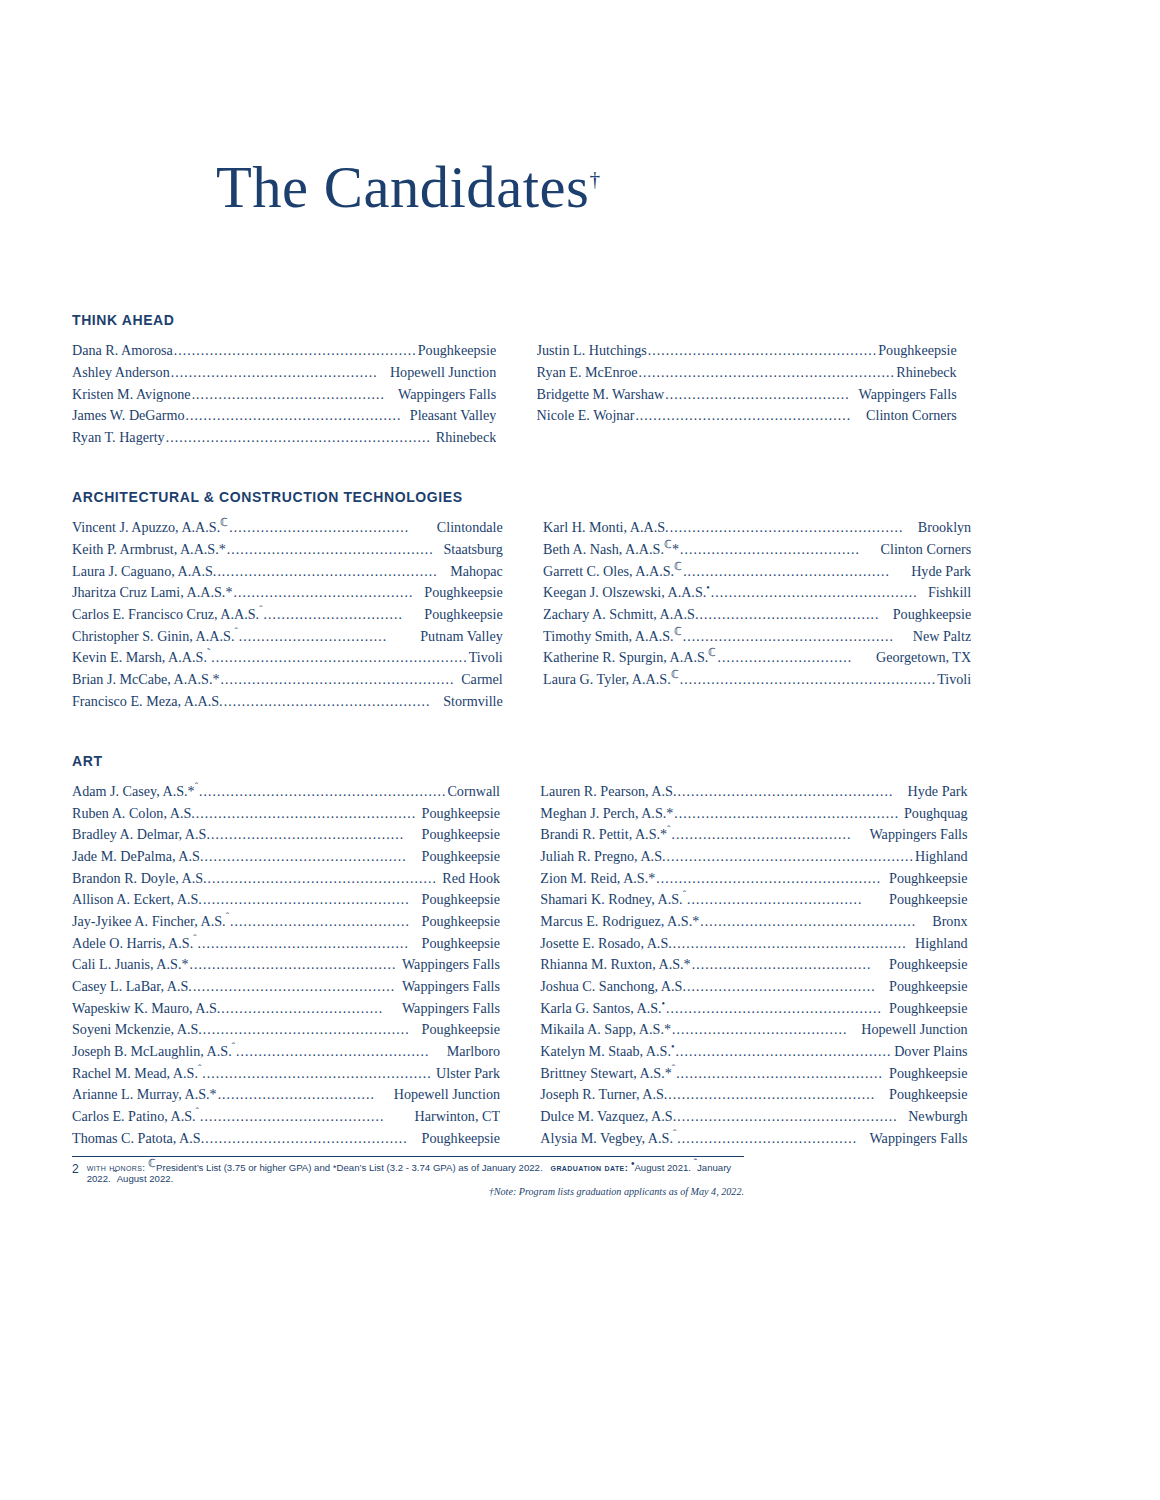The Candidates†
Think Ahead
Dana R. Amorosa...................................................... Poughkeepsie
Ashley Anderson.............................................. Hopewell Junction
Kristen M. Avignone........................................... Wappingers Falls
James W. DeGarmo................................................ Pleasant Valley
Ryan T. Hagerty........................................................... Rhinebeck
Justin L. Hutchings................................................... Poughkeepsie
Ryan E. McEnroe......................................................... Rhinebeck
Bridgette M. Warshaw......................................... Wappingers Falls
Nicole E. Wojnar................................................ Clinton Corners
Architectural & Construction Technologies
Vincent J. Apuzzo, A.A.S.ℂ........................................ Clintondale
Keith P. Armbrust, A.A.S.*.............................................. Staatsburg
Laura J. Caguano, A.A.S.................................................. Mahopac
Jharitza Cruz Lami, A.A.S.*........................................ Poughkeepsie
Carlos E. Francisco Cruz, A.A.S.ˆ............................... Poughkeepsie
Christopher S. Ginin, A.A.S.ˆ................................. Putnam Valley
Kevin E. Marsh, A.A.S.˜......................................................... Tivoli
Brian J. McCabe, A.A.S.*.................................................... Carmel
Francisco E. Meza, A.A.S............................................... Stormville
Karl H. Monti, A.A.S..................................................... Brooklyn
Beth A. Nash, A.A.S.ℂ*........................................ Clinton Corners
Garrett C. Oles, A.A.S.ℂ.............................................. Hyde Park
Keegan J. Olszewski, A.A.S.•.............................................. Fishkill
Zachary A. Schmitt, A.A.S......................................... Poughkeepsie
Timothy Smith, A.A.S.ℂ............................................... New Paltz
Katherine R. Spurgin, A.A.S.ℂ.............................. Georgetown, TX
Laura G. Tyler, A.A.S.ℂ......................................................... Tivoli
Art
Adam J. Casey, A.S.*ˆ....................................................... Cornwall
Ruben A. Colon, A.S.................................................. Poughkeepsie
Bradley A. Delmar, A.S............................................ Poughkeepsie
Jade M. DePalma, A.S.............................................. Poughkeepsie
Brandon R. Doyle, A.S.................................................... Red Hook
Allison A. Eckert, A.S............................................... Poughkeepsie
Jay-Jyikee A. Fincher, A.S.ˆ........................................ Poughkeepsie
Adele O. Harris, A.S.ˆ............................................... Poughkeepsie
Cali L. Juanis, A.S.*.............................................. Wappingers Falls
Casey L. LaBar, A.S.............................................. Wappingers Falls
Wapeskiw K. Mauro, A.S..................................... Wappingers Falls
Soyeni Mckenzie, A.S............................................... Poughkeepsie
Joseph B. McLaughlin, A.S.ˆ........................................... Marlboro
Rachel M. Mead, A.S.ˆ................................................... Ulster Park
Arianne L. Murray, A.S.*................................... Hopewell Junction
Carlos E. Patino, A.S.ˆ......................................... Harwinton, CT
Thomas C. Patota, A.S.............................................. Poughkeepsie
Lauren R. Pearson, A.S................................................. Hyde Park
Meghan J. Perch, A.S.*.................................................. Poughquag
Brandi R. Pettit, A.S.*ˆ........................................ Wappingers Falls
Juliah R. Pregno, A.S........................................................ Highland
Zion M. Reid, A.S.*.................................................. Poughkeepsie
Shamari K. Rodney, A.S.ˆ....................................... Poughkeepsie
Marcus E. Rodriguez, A.S.*................................................ Bronx
Josette E. Rosado, A.S..................................................... Highland
Rhianna M. Ruxton, A.S.*........................................ Poughkeepsie
Joshua C. Sanchong, A.S........................................... Poughkeepsie
Karla G. Santos, A.S.•................................................ Poughkeepsie
Mikaila A. Sapp, A.S.*....................................... Hopewell Junction
Katelyn M. Staab, A.S.•................................................ Dover Plains
Brittney Stewart, A.S.*ˆ.............................................. Poughkeepsie
Joseph R. Turner, A.S............................................... Poughkeepsie
Dulce M. Vazquez, A.S.................................................. Newburgh
Alysia M. Vegbey, A.S.ˆ........................................ Wappingers Falls
2 with honors: ℂPresident’s List (3.75 or higher GPA) and *Dean’s List (3.2 - 3.74 GPA) as of January 2022. graduation date: •August 2021. ˆJanuary 2022. ˜August 2022. †Note: Program lists graduation applicants as of May 4, 2022.